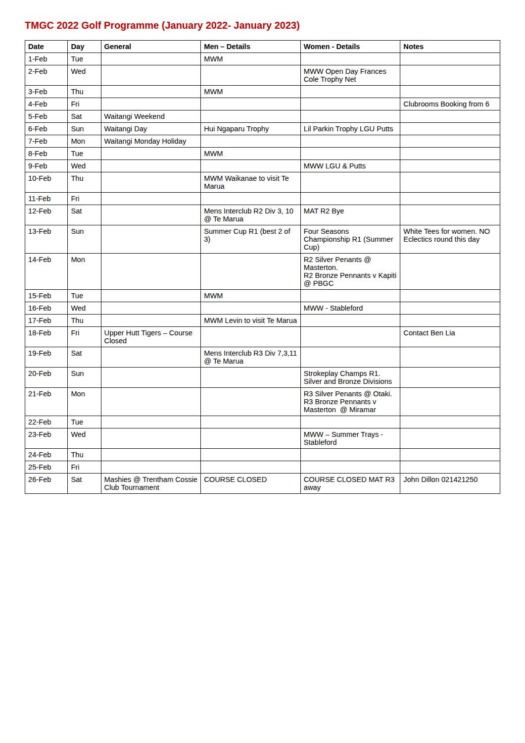TMGC 2022 Golf Programme (January 2022- January 2023)
| Date | Day | General | Men – Details | Women - Details | Notes |
| --- | --- | --- | --- | --- | --- |
| 1-Feb | Tue | | MWM | | |
| 2-Feb | Wed | | | MWW Open Day Frances Cole Trophy Net | |
| 3-Feb | Thu | | MWM | | |
| 4-Feb | Fri | | | | Clubrooms Booking from 6 |
| 5-Feb | Sat | Waitangi Weekend | | | |
| 6-Feb | Sun | Waitangi Day | Hui Ngaparu Trophy | Lil Parkin Trophy LGU Putts | |
| 7-Feb | Mon | Waitangi Monday Holiday | | | |
| 8-Feb | Tue | | MWM | | |
| 9-Feb | Wed | | | MWW LGU & Putts | |
| 10-Feb | Thu | | MWM Waikanae to visit Te Marua | | |
| 11-Feb | Fri | | | | |
| 12-Feb | Sat | | Mens Interclub R2 Div 3, 10 @ Te Marua | MAT R2 Bye | |
| 13-Feb | Sun | | Summer Cup R1 (best 2 of 3) | Four Seasons Championship R1 (Summer Cup) | White Tees for women. NO Eclectics round this day |
| 14-Feb | Mon | | | R2 Silver Penants @ Masterton. R2 Bronze Pennants v Kapiti @ PBGC | |
| 15-Feb | Tue | | MWM | | |
| 16-Feb | Wed | | | MWW - Stableford | |
| 17-Feb | Thu | | MWM Levin to visit Te Marua | | |
| 18-Feb | Fri | Upper Hutt Tigers – Course Closed | | | Contact Ben Lia |
| 19-Feb | Sat | | Mens Interclub R3 Div 7,3,11 @ Te Marua | | |
| 20-Feb | Sun | | | Strokeplay Champs R1. Silver and Bronze Divisions | |
| 21-Feb | Mon | | | R3 Silver Penants @ Otaki. R3 Bronze Pennants v Masterton @ Miramar | |
| 22-Feb | Tue | | | | |
| 23-Feb | Wed | | | MWW – Summer Trays -Stableford | |
| 24-Feb | Thu | | | | |
| 25-Feb | Fri | | | | |
| 26-Feb | Sat | Mashies @ Trentham Cossie Club Tournament | COURSE CLOSED | COURSE CLOSED MAT R3 away | John Dillon 021421250 |